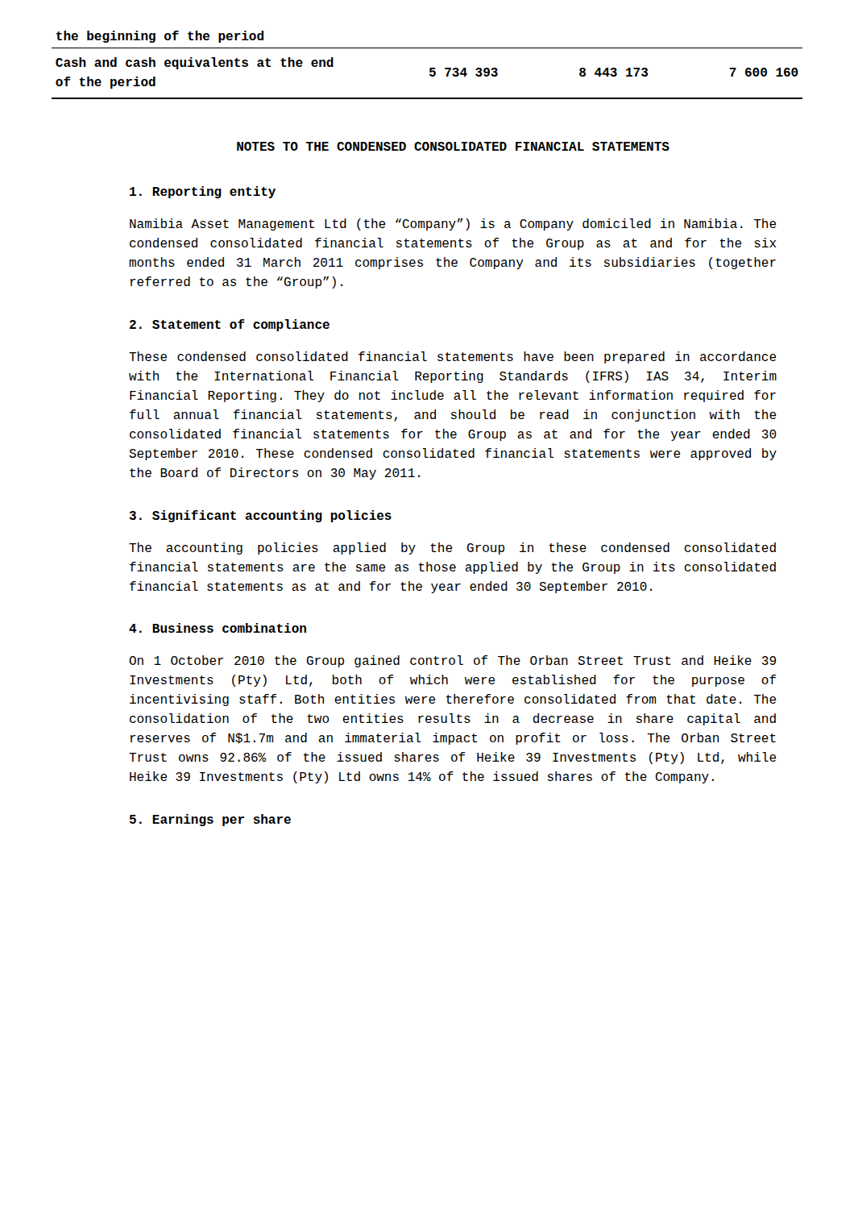| the beginning of the period | | | |
| Cash and cash equivalents at the end of the period | 5 734 393 | 8 443 173 | 7 600 160 |
NOTES TO THE CONDENSED CONSOLIDATED FINANCIAL STATEMENTS
1. Reporting entity
Namibia Asset Management Ltd (the “Company”) is a Company domiciled in Namibia. The condensed consolidated financial statements of the Group as at and for the six months ended 31 March 2011 comprises the Company and its subsidiaries (together referred to as the “Group”).
2. Statement of compliance
These condensed consolidated financial statements have been prepared in accordance with the International Financial Reporting Standards (IFRS) IAS 34, Interim Financial Reporting. They do not include all the relevant information required for full annual financial statements, and should be read in conjunction with the consolidated financial statements for the Group as at and for the year ended 30 September 2010. These condensed consolidated financial statements were approved by the Board of Directors on 30 May 2011.
3. Significant accounting policies
The accounting policies applied by the Group in these condensed consolidated financial statements are the same as those applied by the Group in its consolidated financial statements as at and for the year ended 30 September 2010.
4. Business combination
On 1 October 2010 the Group gained control of The Orban Street Trust and Heike 39 Investments (Pty) Ltd, both of which were established for the purpose of incentivising staff. Both entities were therefore consolidated from that date. The consolidation of the two entities results in a decrease in share capital and reserves of N$1.7m and an immaterial impact on profit or loss. The Orban Street Trust owns 92.86% of the issued shares of Heike 39 Investments (Pty) Ltd, while Heike 39 Investments (Pty) Ltd owns 14% of the issued shares of the Company.
5. Earnings per share